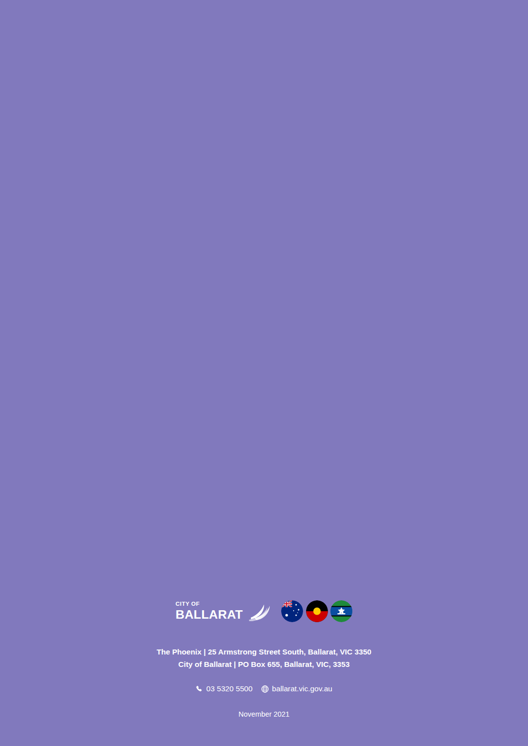CITY OF BALLARAT
The Phoenix | 25 Armstrong Street South, Ballarat, VIC 3350
City of Ballarat | PO Box 655, Ballarat, VIC, 3353
03 5320 5500 ballarat.vic.gov.au
November 2021